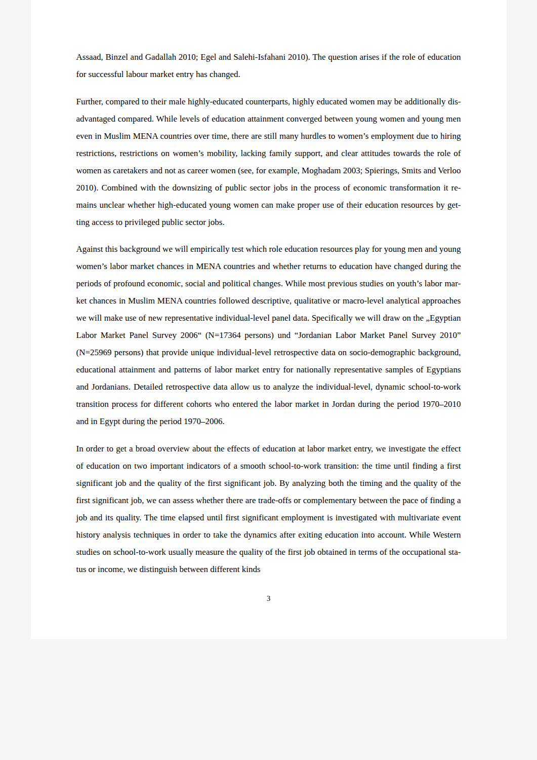Assaad, Binzel and Gadallah 2010; Egel and Salehi-Isfahani 2010). The question arises if the role of education for successful labour market entry has changed.
Further, compared to their male highly-educated counterparts, highly educated women may be additionally disadvantaged compared. While levels of education attainment converged between young women and young men even in Muslim MENA countries over time, there are still many hurdles to women’s employment due to hiring restrictions, restrictions on women’s mobility, lacking family support, and clear attitudes towards the role of women as caretakers and not as career women (see, for example, Moghadam 2003; Spierings, Smits and Verloo 2010). Combined with the downsizing of public sector jobs in the process of economic transformation it remains unclear whether high-educated young women can make proper use of their education resources by getting access to privileged public sector jobs.
Against this background we will empirically test which role education resources play for young men and young women’s labor market chances in MENA countries and whether returns to education have changed during the periods of profound economic, social and political changes. While most previous studies on youth’s labor market chances in Muslim MENA countries followed descriptive, qualitative or macro-level analytical approaches we will make use of new representative individual-level panel data. Specifically we will draw on the „Egyptian Labor Market Panel Survey 2006“ (N=17364 persons) und “Jordanian Labor Market Panel Survey 2010” (N=25969 persons) that provide unique individual-level retrospective data on socio-demographic background, educational attainment and patterns of labor market entry for nationally representative samples of Egyptians and Jordanians. Detailed retrospective data allow us to analyze the individual-level, dynamic school-to-work transition process for different cohorts who entered the labor market in Jordan during the period 1970–2010 and in Egypt during the period 1970–2006.
In order to get a broad overview about the effects of education at labor market entry, we investigate the effect of education on two important indicators of a smooth school-to-work transition: the time until finding a first significant job and the quality of the first significant job. By analyzing both the timing and the quality of the first significant job, we can assess whether there are trade-offs or complementary between the pace of finding a job and its quality. The time elapsed until first significant employment is investigated with multivariate event history analysis techniques in order to take the dynamics after exiting education into account. While Western studies on school-to-work usually measure the quality of the first job obtained in terms of the occupational status or income, we distinguish between different kinds
3